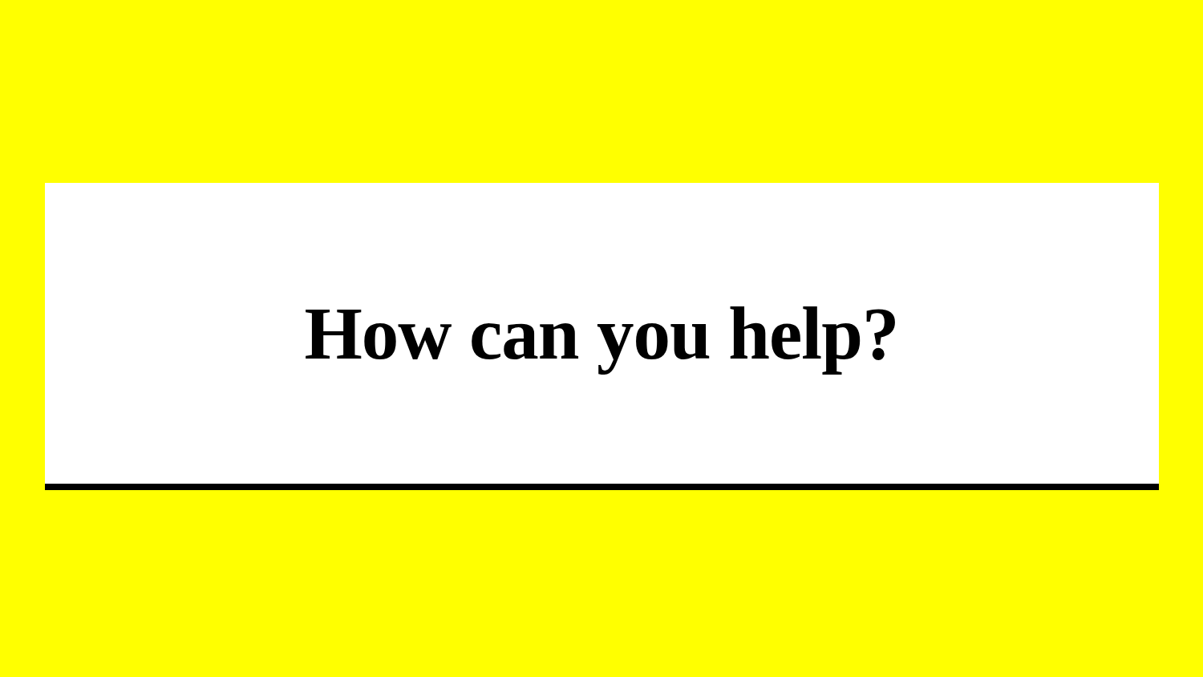How can you help?